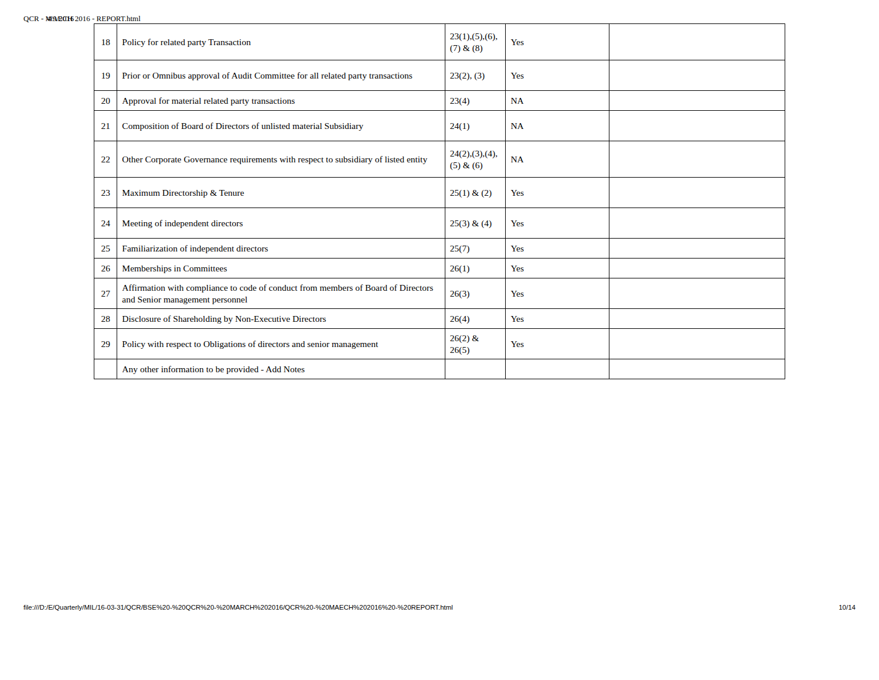4/9/2016
QCR - MAECH 2016 - REPORT.html
| 18 | Policy for related party Transaction | 23(1),(5),(6),(7) & (8) | Yes | |
| 19 | Prior or Omnibus approval of Audit Committee for all related party transactions | 23(2), (3) | Yes | |
| 20 | Approval for material related party transactions | 23(4) | NA | |
| 21 | Composition of Board of Directors of unlisted material Subsidiary | 24(1) | NA | |
| 22 | Other Corporate Governance requirements with respect to subsidiary of listed entity | 24(2),(3),(4),(5) & (6) | NA | |
| 23 | Maximum Directorship & Tenure | 25(1) & (2) | Yes | |
| 24 | Meeting of independent directors | 25(3) & (4) | Yes | |
| 25 | Familiarization of independent directors | 25(7) | Yes | |
| 26 | Memberships in Committees | 26(1) | Yes | |
| 27 | Affirmation with compliance to code of conduct from members of Board of Directors and Senior management personnel | 26(3) | Yes | |
| 28 | Disclosure of Shareholding by Non-Executive Directors | 26(4) | Yes | |
| 29 | Policy with respect to Obligations of directors and senior management | 26(2) & 26(5) | Yes | |
| | Any other information to be provided - Add Notes | | | |
file:///D:/E/Quarterly/MIL/16-03-31/QCR/BSE%20-%20QCR%20-%20MARCH%202016/QCR%20-%20MAECH%202016%20-%20REPORT.html
10/14